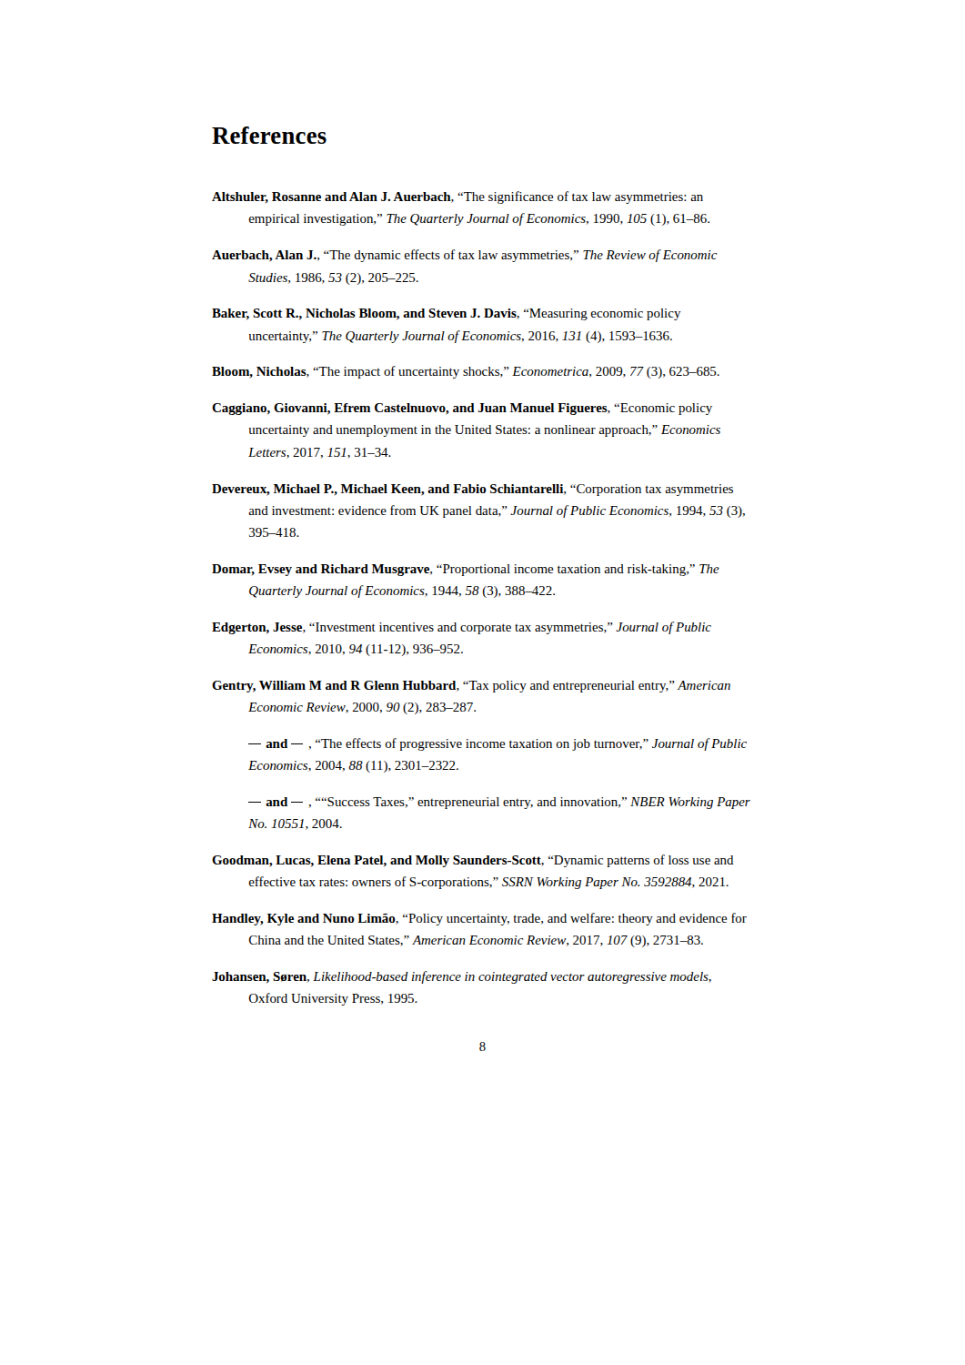References
Altshuler, Rosanne and Alan J. Auerbach, “The significance of tax law asymmetries: an empirical investigation,” The Quarterly Journal of Economics, 1990, 105 (1), 61–86.
Auerbach, Alan J., “The dynamic effects of tax law asymmetries,” The Review of Economic Studies, 1986, 53 (2), 205–225.
Baker, Scott R., Nicholas Bloom, and Steven J. Davis, “Measuring economic policy uncertainty,” The Quarterly Journal of Economics, 2016, 131 (4), 1593–1636.
Bloom, Nicholas, “The impact of uncertainty shocks,” Econometrica, 2009, 77 (3), 623–685.
Caggiano, Giovanni, Efrem Castelnuovo, and Juan Manuel Figueres, “Economic policy uncertainty and unemployment in the United States: a nonlinear approach,” Economics Letters, 2017, 151, 31–34.
Devereux, Michael P., Michael Keen, and Fabio Schiantarelli, “Corporation tax asymmetries and investment: evidence from UK panel data,” Journal of Public Economics, 1994, 53 (3), 395–418.
Domar, Evsey and Richard Musgrave, “Proportional income taxation and risk-taking,” The Quarterly Journal of Economics, 1944, 58 (3), 388–422.
Edgerton, Jesse, “Investment incentives and corporate tax asymmetries,” Journal of Public Economics, 2010, 94 (11-12), 936–952.
Gentry, William M and R Glenn Hubbard, “Tax policy and entrepreneurial entry,” American Economic Review, 2000, 90 (2), 283–287.
and , “The effects of progressive income taxation on job turnover,” Journal of Public Economics, 2004, 88 (11), 2301–2322.
and , ““Success Taxes,” entrepreneurial entry, and innovation,” NBER Working Paper No. 10551, 2004.
Goodman, Lucas, Elena Patel, and Molly Saunders-Scott, “Dynamic patterns of loss use and effective tax rates: owners of S-corporations,” SSRN Working Paper No. 3592884, 2021.
Handley, Kyle and Nuno Limão, “Policy uncertainty, trade, and welfare: theory and evidence for China and the United States,” American Economic Review, 2017, 107 (9), 2731–83.
Johansen, Søren, Likelihood-based inference in cointegrated vector autoregressive models, Oxford University Press, 1995.
8